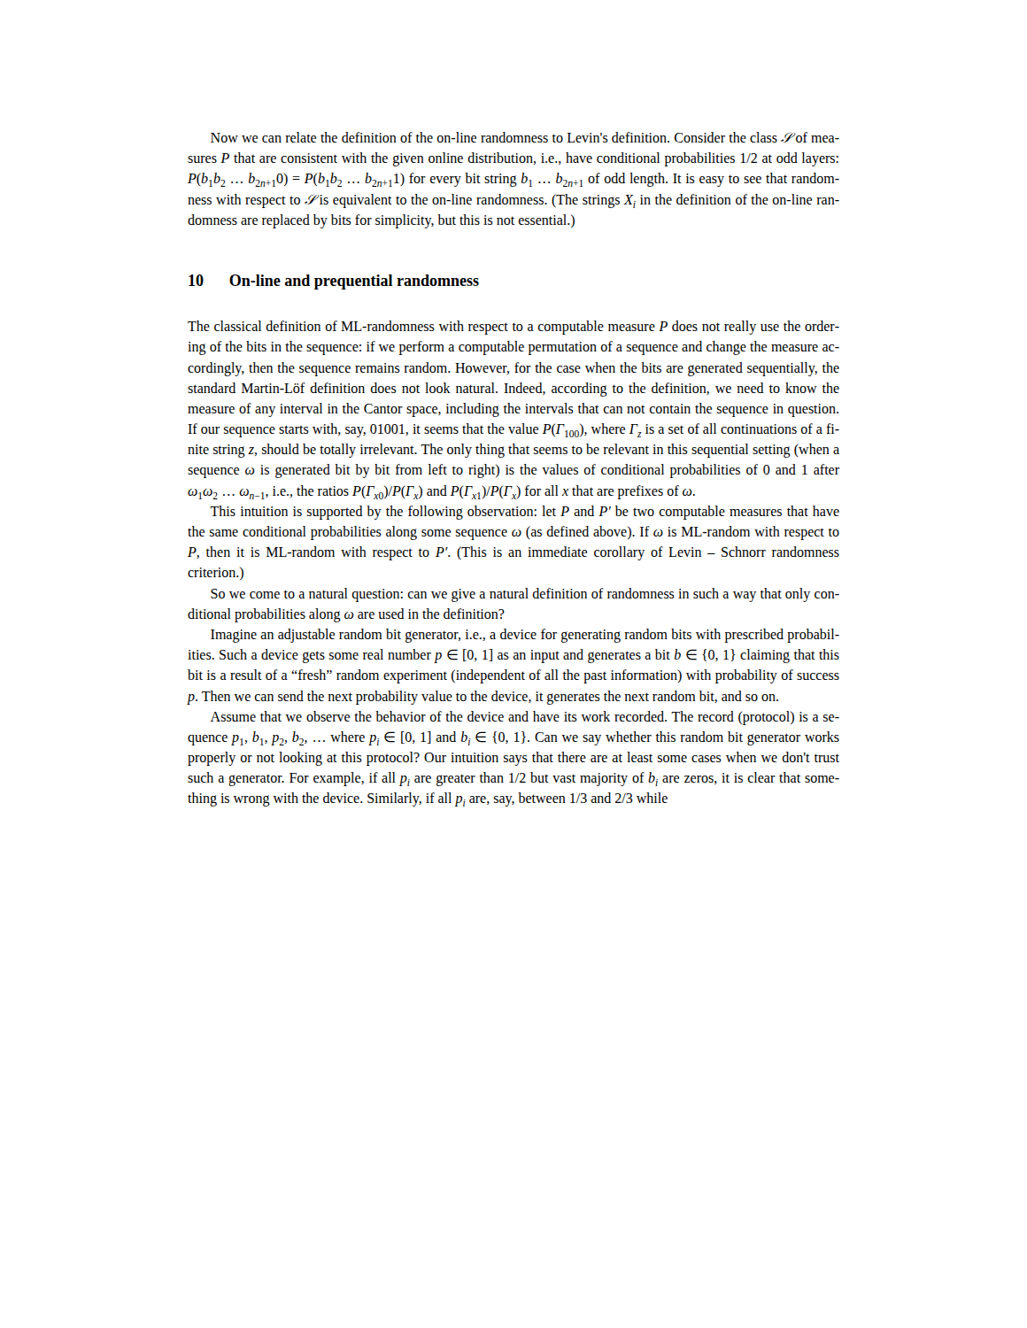Now we can relate the definition of the on-line randomness to Levin's definition. Consider the class 𝒮 of measures P that are consistent with the given online distribution, i.e., have conditional probabilities 1/2 at odd layers: P(b1b2 … b2n+10) = P(b1b2 … b2n+11) for every bit string b1 … b2n+1 of odd length. It is easy to see that randomness with respect to 𝒮 is equivalent to the on-line randomness. (The strings Xi in the definition of the on-line randomness are replaced by bits for simplicity, but this is not essential.)
10 On-line and prequential randomness
The classical definition of ML-randomness with respect to a computable measure P does not really use the ordering of the bits in the sequence: if we perform a computable permutation of a sequence and change the measure accordingly, then the sequence remains random. However, for the case when the bits are generated sequentially, the standard Martin-Löf definition does not look natural. Indeed, according to the definition, we need to know the measure of any interval in the Cantor space, including the intervals that can not contain the sequence in question. If our sequence starts with, say, 01001, it seems that the value P(Γ100), where Γz is a set of all continuations of a finite string z, should be totally irrelevant. The only thing that seems to be relevant in this sequential setting (when a sequence ω is generated bit by bit from left to right) is the values of conditional probabilities of 0 and 1 after ω1ω2 … ωn−1, i.e., the ratios P(Γx0)/P(Γx) and P(Γx1)/P(Γx) for all x that are prefixes of ω.
This intuition is supported by the following observation: let P and P′ be two computable measures that have the same conditional probabilities along some sequence ω (as defined above). If ω is ML-random with respect to P, then it is ML-random with respect to P′. (This is an immediate corollary of Levin – Schnorr randomness criterion.)
So we come to a natural question: can we give a natural definition of randomness in such a way that only conditional probabilities along ω are used in the definition?
Imagine an adjustable random bit generator, i.e., a device for generating random bits with prescribed probabilities. Such a device gets some real number p ∈ [0, 1] as an input and generates a bit b ∈ {0, 1} claiming that this bit is a result of a “fresh” random experiment (independent of all the past information) with probability of success p. Then we can send the next probability value to the device, it generates the next random bit, and so on.
Assume that we observe the behavior of the device and have its work recorded. The record (protocol) is a sequence p1, b1, p2, b2, … where pi ∈ [0, 1] and bi ∈ {0, 1}. Can we say whether this random bit generator works properly or not looking at this protocol? Our intuition says that there are at least some cases when we don't trust such a generator. For example, if all pi are greater than 1/2 but vast majority of bi are zeros, it is clear that something is wrong with the device. Similarly, if all pi are, say, between 1/3 and 2/3 while